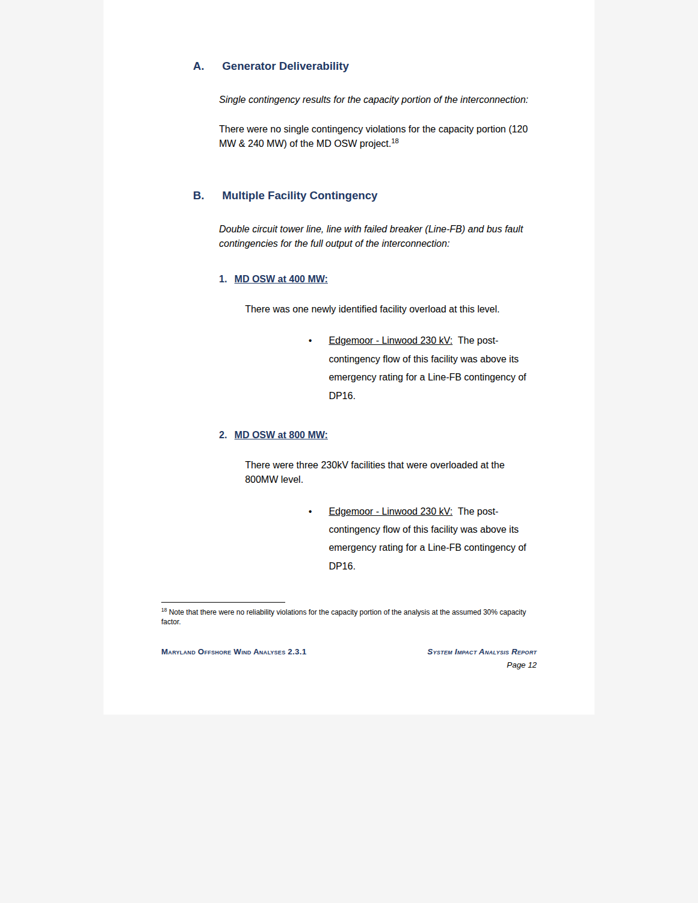A. Generator Deliverability
Single contingency results for the capacity portion of the interconnection:
There were no single contingency violations for the capacity portion (120 MW & 240 MW) of the MD OSW project.18
B. Multiple Facility Contingency
Double circuit tower line, line with failed breaker (Line-FB) and bus fault contingencies for the full output of the interconnection:
1. MD OSW at 400 MW:
There was one newly identified facility overload at this level.
Edgemoor - Linwood 230 kV: The post-contingency flow of this facility was above its emergency rating for a Line-FB contingency of DP16.
2. MD OSW at 800 MW:
There were three 230kV facilities that were overloaded at the 800MW level.
Edgemoor - Linwood 230 kV: The post-contingency flow of this facility was above its emergency rating for a Line-FB contingency of DP16.
18 Note that there were no reliability violations for the capacity portion of the analysis at the assumed 30% capacity factor.
Maryland Offshore Wind Analyses 2.3.1 System Impact Analysis Report
Page 12